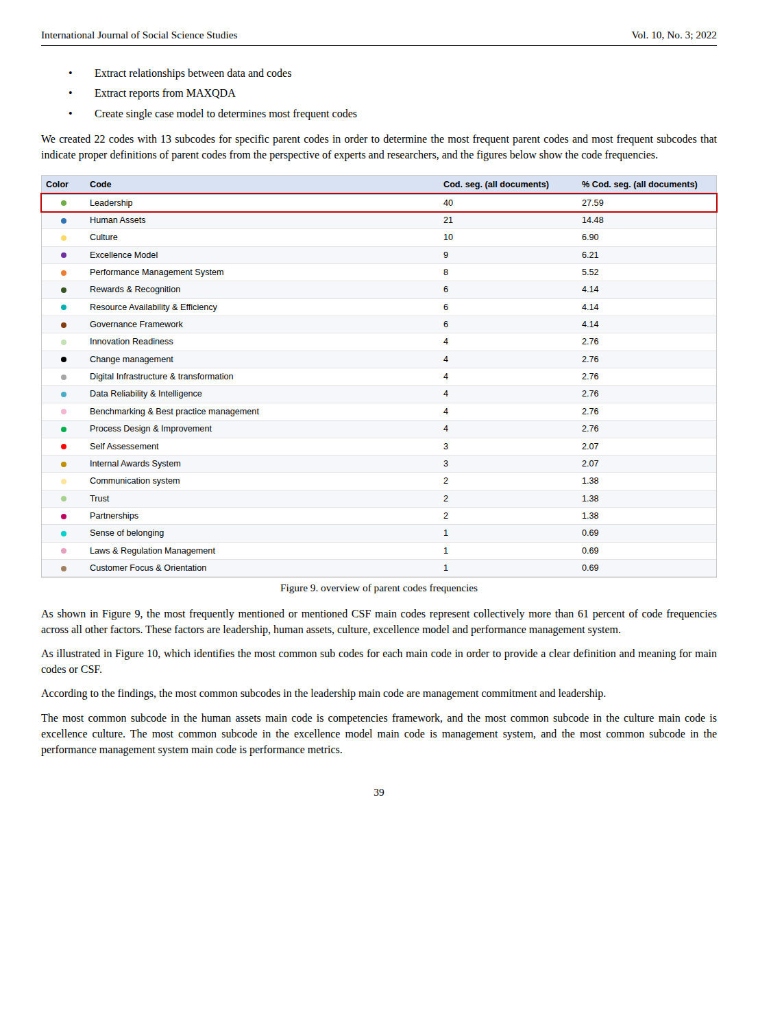International Journal of Social Science Studies
Vol. 10, No. 3; 2022
Extract relationships between data and codes
Extract reports from MAXQDA
Create single case model to determines most frequent codes
We created 22 codes with 13 subcodes for specific parent codes in order to determine the most frequent parent codes and most frequent subcodes that indicate proper definitions of parent codes from the perspective of experts and researchers, and the figures below show the code frequencies.
| Color | Code | Cod. seg. (all documents) | % Cod. seg. (all documents) |
| --- | --- | --- | --- |
| | Leadership | 40 | 27.59 |
| | Human Assets | 21 | 14.48 |
| | Culture | 10 | 6.90 |
| | Excellence Model | 9 | 6.21 |
| | Performance Management System | 8 | 5.52 |
| | Rewards & Recognition | 6 | 4.14 |
| | Resource Availability & Efficiency | 6 | 4.14 |
| | Governance Framework | 6 | 4.14 |
| | Innovation Readiness | 4 | 2.76 |
| | Change management | 4 | 2.76 |
| | Digital Infrastructure & transformation | 4 | 2.76 |
| | Data Reliability & Intelligence | 4 | 2.76 |
| | Benchmarking & Best practice management | 4 | 2.76 |
| | Process Design & Improvement | 4 | 2.76 |
| | Self Assessement | 3 | 2.07 |
| | Internal Awards System | 3 | 2.07 |
| | Communication system | 2 | 1.38 |
| | Trust | 2 | 1.38 |
| | Partnerships | 2 | 1.38 |
| | Sense of belonging | 1 | 0.69 |
| | Laws & Regulation Management | 1 | 0.69 |
| | Customer Focus & Orientation | 1 | 0.69 |
Figure 9. overview of parent codes frequencies
As shown in Figure 9, the most frequently mentioned or mentioned CSF main codes represent collectively more than 61 percent of code frequencies across all other factors. These factors are leadership, human assets, culture, excellence model and performance management system.
As illustrated in Figure 10, which identifies the most common sub codes for each main code in order to provide a clear definition and meaning for main codes or CSF.
According to the findings, the most common subcodes in the leadership main code are management commitment and leadership.
The most common subcode in the human assets main code is competencies framework, and the most common subcode in the culture main code is excellence culture. The most common subcode in the excellence model main code is management system, and the most common subcode in the performance management system main code is performance metrics.
39